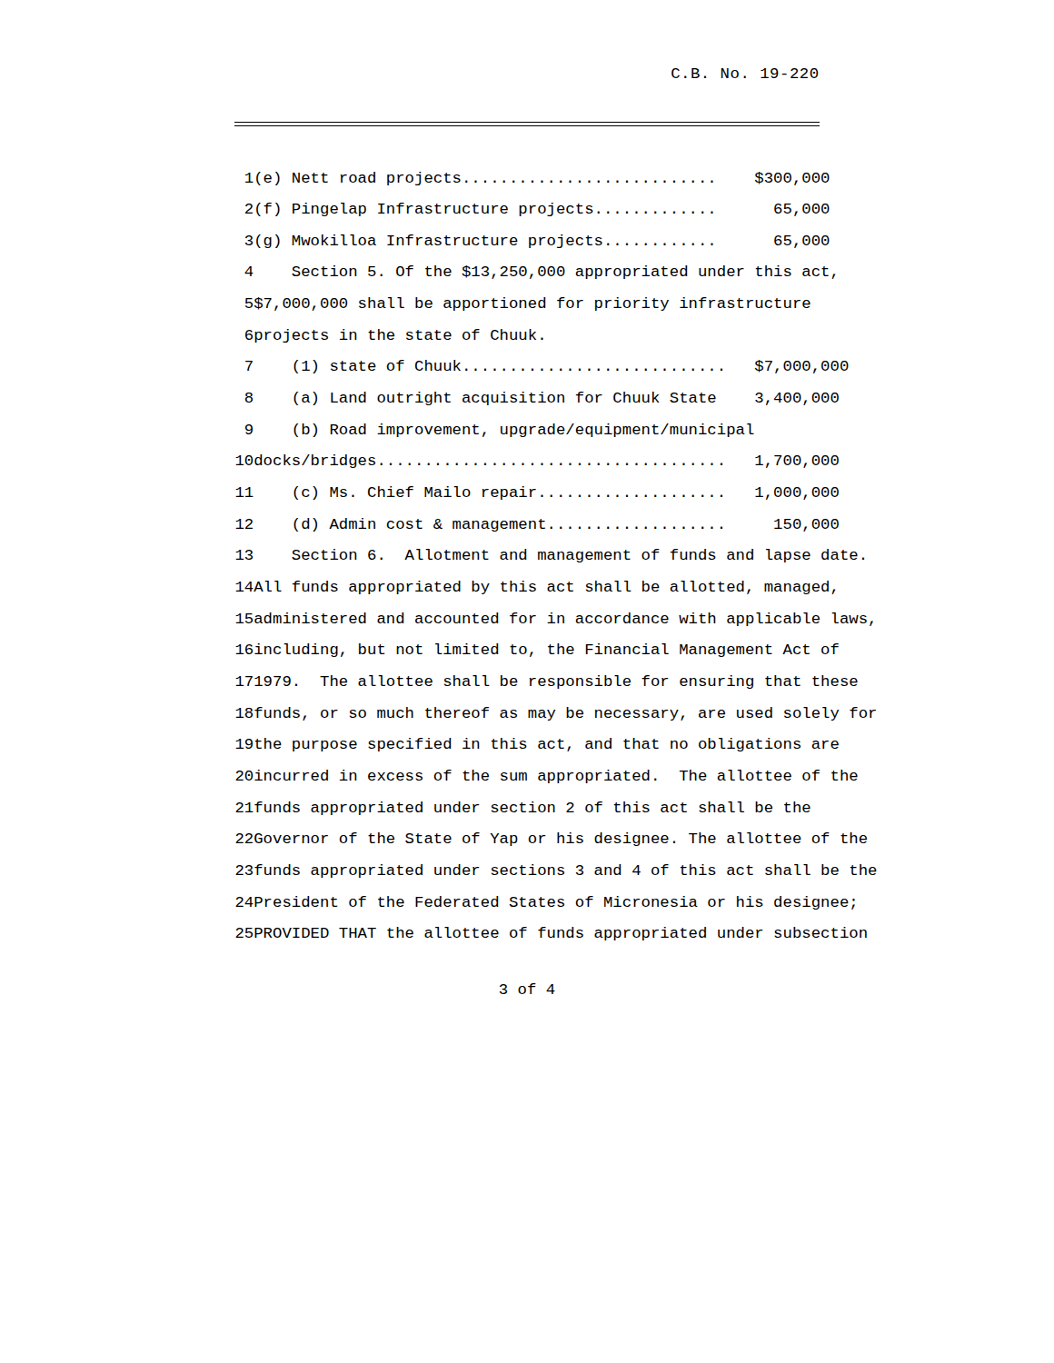C.B. No. 19-220
| 1 | (e) Nett road projects........................... $300,000 |
| 2 | (f) Pingelap Infrastructure projects............. 65,000 |
| 3 | (g) Mwokilloa Infrastructure projects............ 65,000 |
| 4 | Section 5. Of the $13,250,000 appropriated under this act, |
| 5 | $7,000,000 shall be apportioned for priority infrastructure |
| 6 | projects in the state of Chuuk. |
| 7 | (1) state of Chuuk............................ $7,000,000 |
| 8 | (a) Land outright acquisition for Chuuk State 3,400,000 |
| 9 | (b) Road improvement, upgrade/equipment/municipal |
| 10 | docks/bridges..................................... 1,700,000 |
| 11 | (c) Ms. Chief Mailo repair.................... 1,000,000 |
| 12 | (d) Admin cost & management................... 150,000 |
| 13 | Section 6. Allotment and management of funds and lapse date. |
| 14 | All funds appropriated by this act shall be allotted, managed, |
| 15 | administered and accounted for in accordance with applicable laws, |
| 16 | including, but not limited to, the Financial Management Act of |
| 17 | 1979. The allottee shall be responsible for ensuring that these |
| 18 | funds, or so much thereof as may be necessary, are used solely for |
| 19 | the purpose specified in this act, and that no obligations are |
| 20 | incurred in excess of the sum appropriated. The allottee of the |
| 21 | funds appropriated under section 2 of this act shall be the |
| 22 | Governor of the State of Yap or his designee. The allottee of the |
| 23 | funds appropriated under sections 3 and 4 of this act shall be the |
| 24 | President of the Federated States of Micronesia or his designee; |
| 25 | PROVIDED THAT the allottee of funds appropriated under subsection |
3 of 4